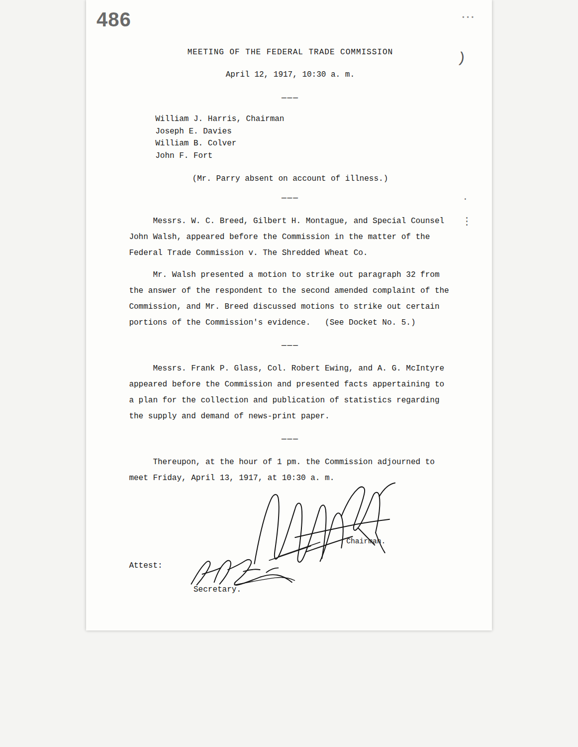486
•••
)
·
⋮
MEETING OF THE FEDERAL TRADE COMMISSION
April 12, 1917, 10:30 a. m.
———
William J. Harris, Chairman
Joseph E. Davies
William B. Colver
John F. Fort
(Mr. Parry absent on account of illness.)
———
Messrs. W. C. Breed, Gilbert H. Montague, and Special Counsel John Walsh, appeared before the Commission in the matter of the Federal Trade Commission v. The Shredded Wheat Co.
Mr. Walsh presented a motion to strike out paragraph 32 from the answer of the respondent to the second amended complaint of the Commission, and Mr. Breed discussed motions to strike out certain portions of the Commission's evidence. (See Docket No. 5.)
———
Messrs. Frank P. Glass, Col. Robert Ewing, and A. G. McIntyre appeared before the Commission and presented facts appertaining to a plan for the collection and publication of statistics regarding the supply and demand of news-print paper.
———
Thereupon, at the hour of 1 pm. the Commission adjourned to meet Friday, April 13, 1917, at 10:30 a. m.
Chairman.
Attest:
Secretary.